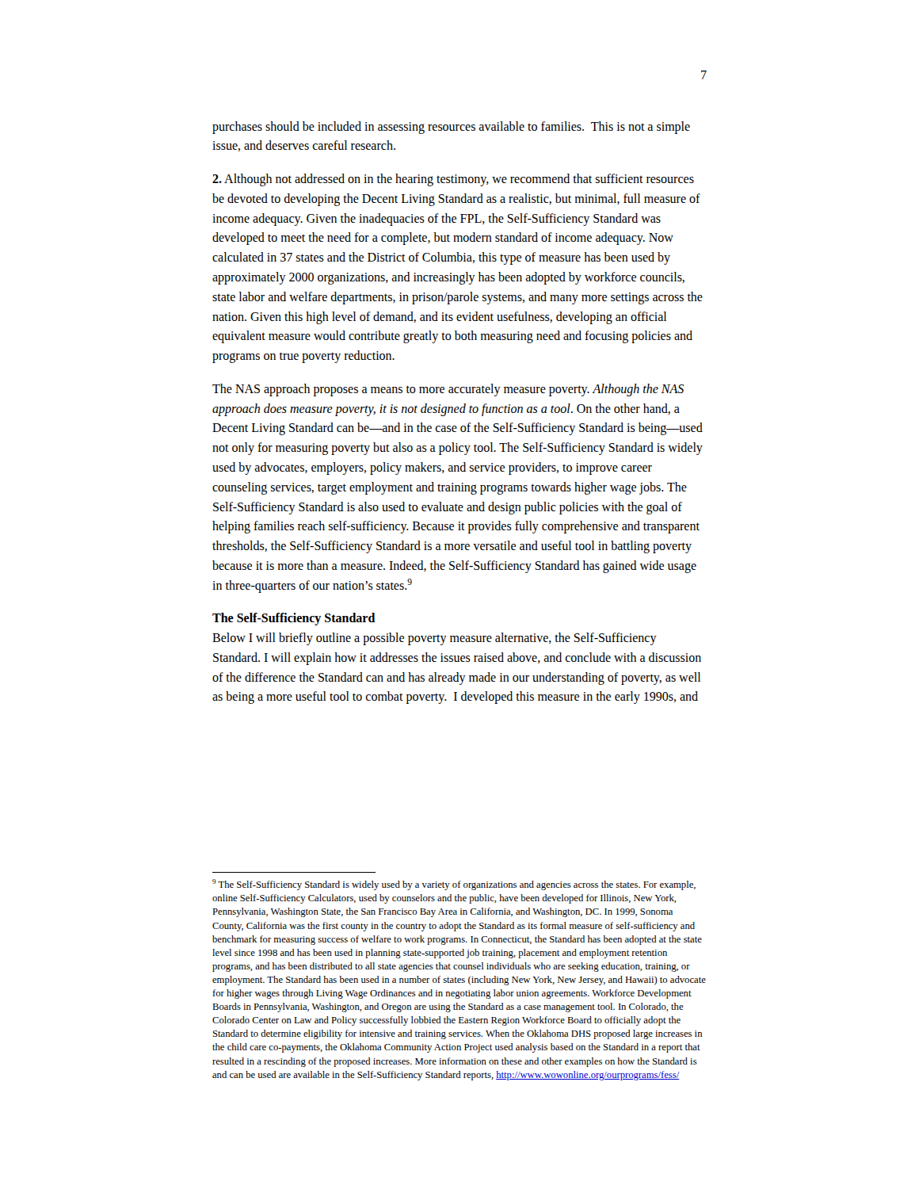7
purchases should be included in assessing resources available to families. This is not a simple issue, and deserves careful research.
2. Although not addressed on in the hearing testimony, we recommend that sufficient resources be devoted to developing the Decent Living Standard as a realistic, but minimal, full measure of income adequacy. Given the inadequacies of the FPL, the Self-Sufficiency Standard was developed to meet the need for a complete, but modern standard of income adequacy. Now calculated in 37 states and the District of Columbia, this type of measure has been used by approximately 2000 organizations, and increasingly has been adopted by workforce councils, state labor and welfare departments, in prison/parole systems, and many more settings across the nation. Given this high level of demand, and its evident usefulness, developing an official equivalent measure would contribute greatly to both measuring need and focusing policies and programs on true poverty reduction.
The NAS approach proposes a means to more accurately measure poverty. Although the NAS approach does measure poverty, it is not designed to function as a tool. On the other hand, a Decent Living Standard can be—and in the case of the Self-Sufficiency Standard is being—used not only for measuring poverty but also as a policy tool. The Self-Sufficiency Standard is widely used by advocates, employers, policy makers, and service providers, to improve career counseling services, target employment and training programs towards higher wage jobs. The Self-Sufficiency Standard is also used to evaluate and design public policies with the goal of helping families reach self-sufficiency. Because it provides fully comprehensive and transparent thresholds, the Self-Sufficiency Standard is a more versatile and useful tool in battling poverty because it is more than a measure. Indeed, the Self-Sufficiency Standard has gained wide usage in three-quarters of our nation’s states.9
The Self-Sufficiency Standard
Below I will briefly outline a possible poverty measure alternative, the Self-Sufficiency Standard. I will explain how it addresses the issues raised above, and conclude with a discussion of the difference the Standard can and has already made in our understanding of poverty, as well as being a more useful tool to combat poverty. I developed this measure in the early 1990s, and
9 The Self-Sufficiency Standard is widely used by a variety of organizations and agencies across the states. For example, online Self-Sufficiency Calculators, used by counselors and the public, have been developed for Illinois, New York, Pennsylvania, Washington State, the San Francisco Bay Area in California, and Washington, DC. In 1999, Sonoma County, California was the first county in the country to adopt the Standard as its formal measure of self-sufficiency and benchmark for measuring success of welfare to work programs. In Connecticut, the Standard has been adopted at the state level since 1998 and has been used in planning state-supported job training, placement and employment retention programs, and has been distributed to all state agencies that counsel individuals who are seeking education, training, or employment. The Standard has been used in a number of states (including New York, New Jersey, and Hawaii) to advocate for higher wages through Living Wage Ordinances and in negotiating labor union agreements. Workforce Development Boards in Pennsylvania, Washington, and Oregon are using the Standard as a case management tool. In Colorado, the Colorado Center on Law and Policy successfully lobbied the Eastern Region Workforce Board to officially adopt the Standard to determine eligibility for intensive and training services. When the Oklahoma DHS proposed large increases in the child care co-payments, the Oklahoma Community Action Project used analysis based on the Standard in a report that resulted in a rescinding of the proposed increases. More information on these and other examples on how the Standard is and can be used are available in the Self-Sufficiency Standard reports, http://www.wowonline.org/ourprograms/fess/